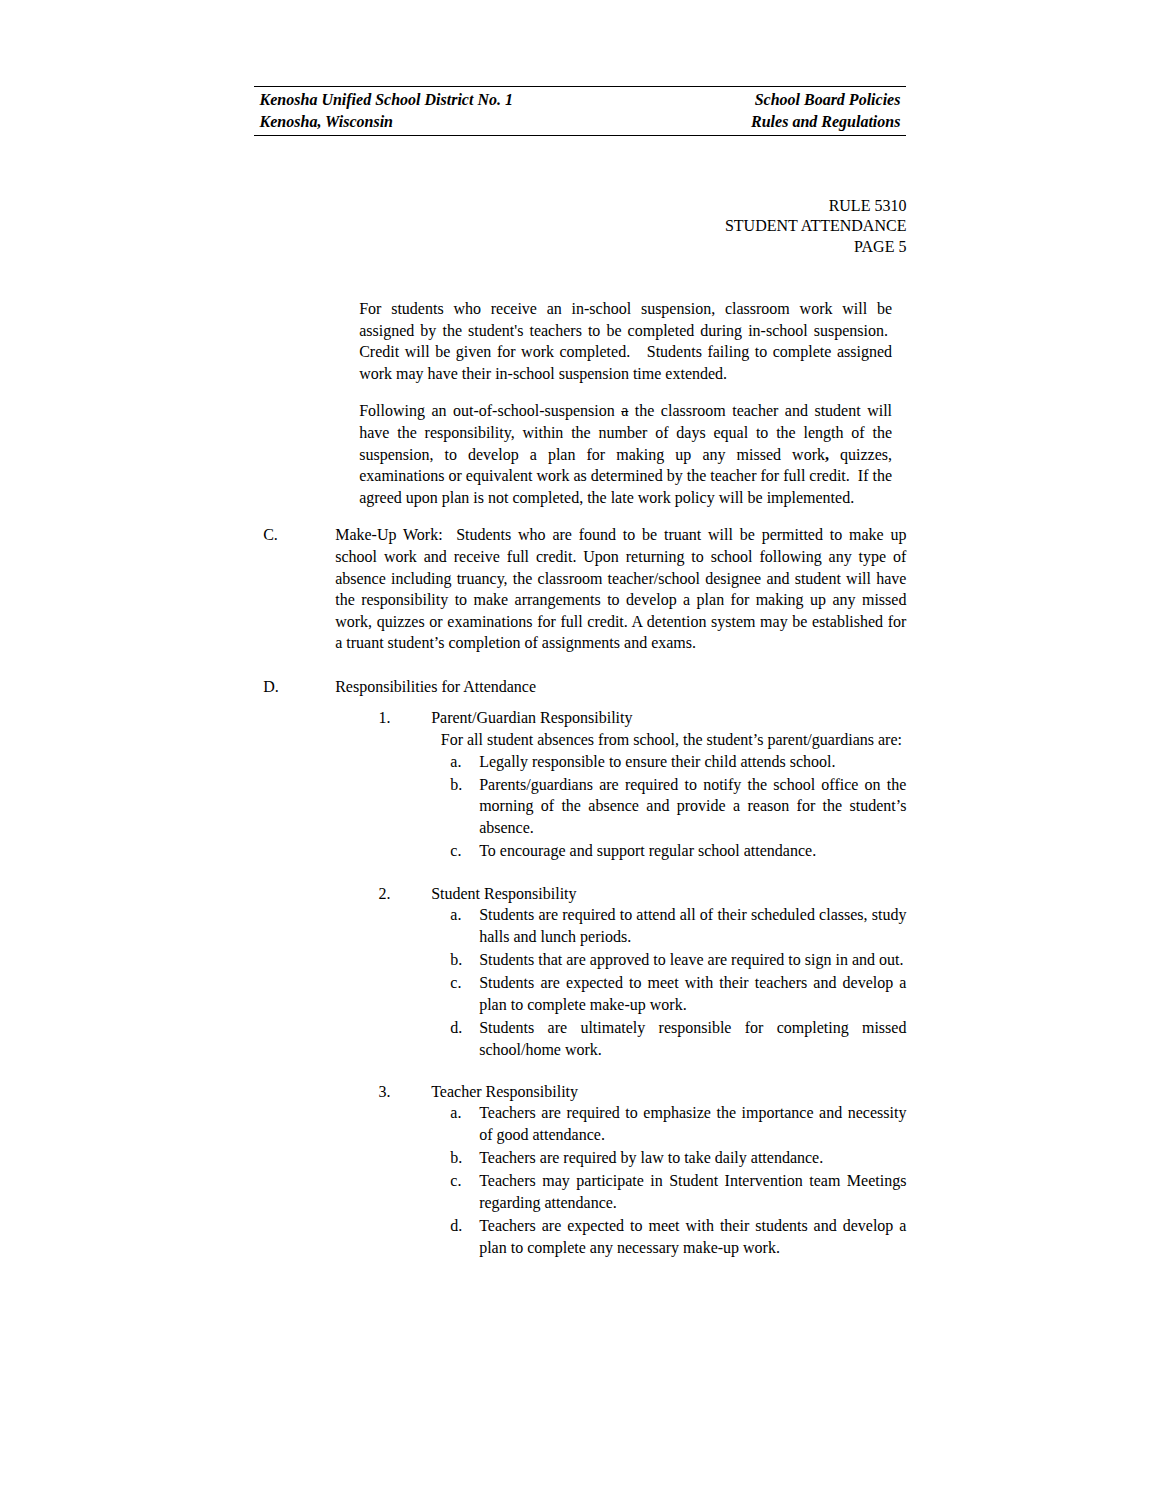| Kenosha Unified School District No. 1 | School Board Policies |
| Kenosha, Wisconsin | Rules and Regulations |
RULE 5310
STUDENT ATTENDANCE
PAGE 5
For students who receive an in-school suspension, classroom work will be assigned by the student's teachers to be completed during in-school suspension. Credit will be given for work completed. Students failing to complete assigned work may have their in-school suspension time extended.
Following an out-of-school-suspension a the classroom teacher and student will have the responsibility, within the number of days equal to the length of the suspension, to develop a plan for making up any missed work, quizzes, examinations or equivalent work as determined by the teacher for full credit. If the agreed upon plan is not completed, the late work policy will be implemented.
C.
Make-Up Work: Students who are found to be truant will be permitted to make up school work and receive full credit. Upon returning to school following any type of absence including truancy, the classroom teacher/school designee and student will have the responsibility to make arrangements to develop a plan for making up any missed work, quizzes or examinations for full credit. A detention system may be established for a truant student’s completion of assignments and exams.
D.
Responsibilities for Attendance
1.
Parent/Guardian Responsibility
For all student absences from school, the student’s parent/guardians are:
a. Legally responsible to ensure their child attends school.
b. Parents/guardians are required to notify the school office on the morning of the absence and provide a reason for the student’s absence.
c. To encourage and support regular school attendance.
2.
Student Responsibility
a. Students are required to attend all of their scheduled classes, study halls and lunch periods.
b. Students that are approved to leave are required to sign in and out.
c. Students are expected to meet with their teachers and develop a plan to complete make-up work.
d. Students are ultimately responsible for completing missed school/home work.
3.
Teacher Responsibility
a. Teachers are required to emphasize the importance and necessity of good attendance.
b. Teachers are required by law to take daily attendance.
c. Teachers may participate in Student Intervention team Meetings regarding attendance.
d. Teachers are expected to meet with their students and develop a plan to complete any necessary make-up work.